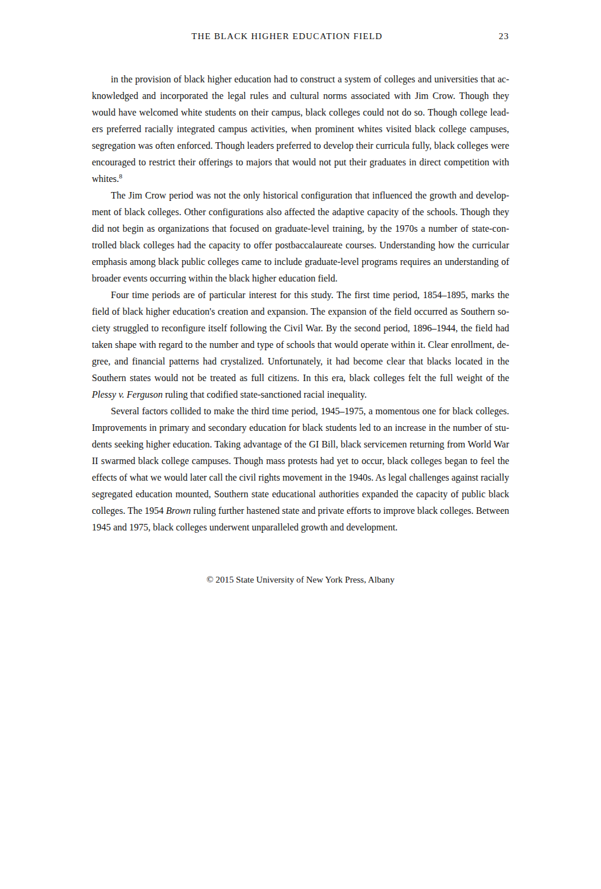THE BLACK HIGHER EDUCATION FIELD 23
in the provision of black higher education had to construct a system of colleges and universities that acknowledged and incorporated the legal rules and cultural norms associated with Jim Crow. Though they would have welcomed white students on their campus, black colleges could not do so. Though college leaders preferred racially integrated campus activities, when prominent whites visited black college campuses, segregation was often enforced. Though leaders preferred to develop their curricula fully, black colleges were encouraged to restrict their offerings to majors that would not put their graduates in direct competition with whites.8
The Jim Crow period was not the only historical configuration that influenced the growth and development of black colleges. Other configurations also affected the adaptive capacity of the schools. Though they did not begin as organizations that focused on graduate-level training, by the 1970s a number of state-controlled black colleges had the capacity to offer postbaccalaureate courses. Understanding how the curricular emphasis among black public colleges came to include graduate-level programs requires an understanding of broader events occurring within the black higher education field.
Four time periods are of particular interest for this study. The first time period, 1854–1895, marks the field of black higher education's creation and expansion. The expansion of the field occurred as Southern society struggled to reconfigure itself following the Civil War. By the second period, 1896–1944, the field had taken shape with regard to the number and type of schools that would operate within it. Clear enrollment, degree, and financial patterns had crystalized. Unfortunately, it had become clear that blacks located in the Southern states would not be treated as full citizens. In this era, black colleges felt the full weight of the Plessy v. Ferguson ruling that codified state-sanctioned racial inequality.
Several factors collided to make the third time period, 1945–1975, a momentous one for black colleges. Improvements in primary and secondary education for black students led to an increase in the number of students seeking higher education. Taking advantage of the GI Bill, black servicemen returning from World War II swarmed black college campuses. Though mass protests had yet to occur, black colleges began to feel the effects of what we would later call the civil rights movement in the 1940s. As legal challenges against racially segregated education mounted, Southern state educational authorities expanded the capacity of public black colleges. The 1954 Brown ruling further hastened state and private efforts to improve black colleges. Between 1945 and 1975, black colleges underwent unparalleled growth and development.
© 2015 State University of New York Press, Albany